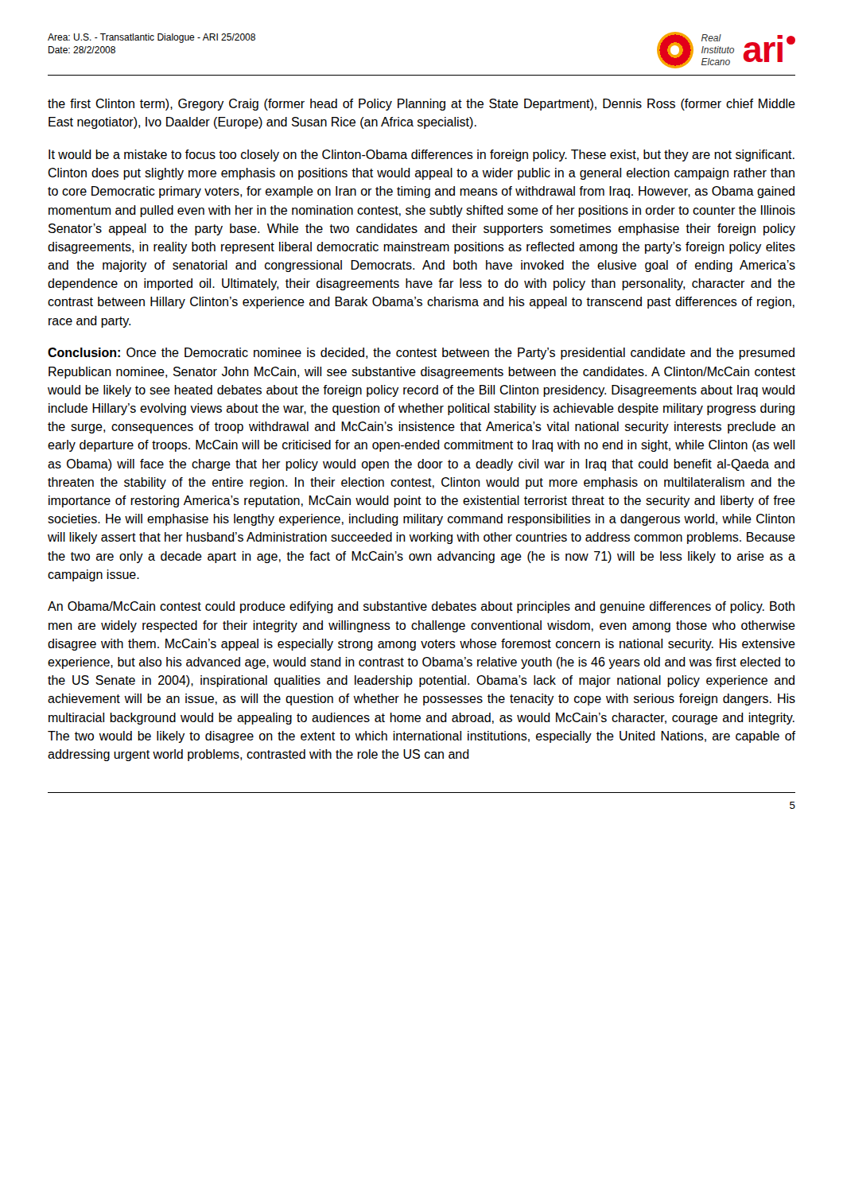Area: U.S. - Transatlantic Dialogue - ARI 25/2008
Date: 28/2/2008
Real
Instituto
Elcano
ari
the first Clinton term), Gregory Craig (former head of Policy Planning at the State Department), Dennis Ross (former chief Middle East negotiator), Ivo Daalder (Europe) and Susan Rice (an Africa specialist).
It would be a mistake to focus too closely on the Clinton-Obama differences in foreign policy. These exist, but they are not significant. Clinton does put slightly more emphasis on positions that would appeal to a wider public in a general election campaign rather than to core Democratic primary voters, for example on Iran or the timing and means of withdrawal from Iraq. However, as Obama gained momentum and pulled even with her in the nomination contest, she subtly shifted some of her positions in order to counter the Illinois Senator’s appeal to the party base. While the two candidates and their supporters sometimes emphasise their foreign policy disagreements, in reality both represent liberal democratic mainstream positions as reflected among the party’s foreign policy elites and the majority of senatorial and congressional Democrats. And both have invoked the elusive goal of ending America’s dependence on imported oil. Ultimately, their disagreements have far less to do with policy than personality, character and the contrast between Hillary Clinton’s experience and Barak Obama’s charisma and his appeal to transcend past differences of region, race and party.
Conclusion: Once the Democratic nominee is decided, the contest between the Party’s presidential candidate and the presumed Republican nominee, Senator John McCain, will see substantive disagreements between the candidates. A Clinton/McCain contest would be likely to see heated debates about the foreign policy record of the Bill Clinton presidency. Disagreements about Iraq would include Hillary’s evolving views about the war, the question of whether political stability is achievable despite military progress during the surge, consequences of troop withdrawal and McCain’s insistence that America’s vital national security interests preclude an early departure of troops. McCain will be criticised for an open-ended commitment to Iraq with no end in sight, while Clinton (as well as Obama) will face the charge that her policy would open the door to a deadly civil war in Iraq that could benefit al-Qaeda and threaten the stability of the entire region. In their election contest, Clinton would put more emphasis on multilateralism and the importance of restoring America’s reputation, McCain would point to the existential terrorist threat to the security and liberty of free societies. He will emphasise his lengthy experience, including military command responsibilities in a dangerous world, while Clinton will likely assert that her husband’s Administration succeeded in working with other countries to address common problems. Because the two are only a decade apart in age, the fact of McCain’s own advancing age (he is now 71) will be less likely to arise as a campaign issue.
An Obama/McCain contest could produce edifying and substantive debates about principles and genuine differences of policy. Both men are widely respected for their integrity and willingness to challenge conventional wisdom, even among those who otherwise disagree with them. McCain’s appeal is especially strong among voters whose foremost concern is national security. His extensive experience, but also his advanced age, would stand in contrast to Obama’s relative youth (he is 46 years old and was first elected to the US Senate in 2004), inspirational qualities and leadership potential. Obama’s lack of major national policy experience and achievement will be an issue, as will the question of whether he possesses the tenacity to cope with serious foreign dangers. His multiracial background would be appealing to audiences at home and abroad, as would McCain’s character, courage and integrity. The two would be likely to disagree on the extent to which international institutions, especially the United Nations, are capable of addressing urgent world problems, contrasted with the role the US can and
5